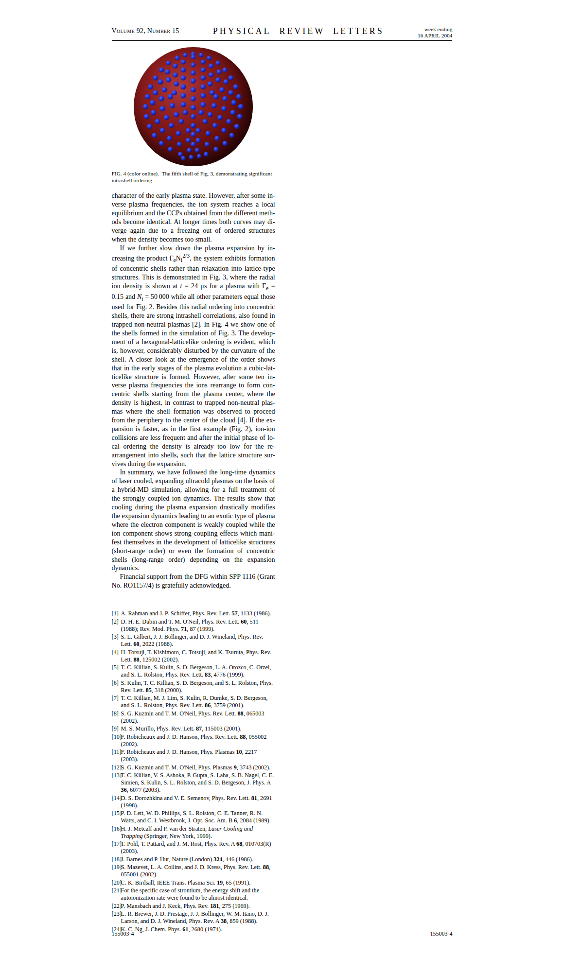Volume 92, Number 15
Physical Review Letters
week ending
16 APRIL 2004
FIG. 4 (color online). The fifth shell of Fig. 3, demonstrating significant intrashell ordering.
character of the early plasma state. However, after some inverse plasma frequencies, the ion system reaches a local equilibrium and the CCPs obtained from the different methods become identical. At longer times both curves may diverge again due to a freezing out of ordered structures when the density becomes too small.
If we further slow down the plasma expansion by increasing the product ΓeNi2/3, the system exhibits formation of concentric shells rather than relaxation into lattice-type structures. This is demonstrated in Fig. 3, where the radial ion density is shown at t = 24 μs for a plasma with Γe = 0.15 and Ni = 50 000 while all other parameters equal those used for Fig. 2. Besides this radial ordering into concentric shells, there are strong intrashell correlations, also found in trapped non-neutral plasmas [2]. In Fig. 4 we show one of the shells formed in the simulation of Fig. 3. The development of a hexagonal-latticelike ordering is evident, which is, however, considerably disturbed by the curvature of the shell. A closer look at the emergence of the order shows that in the early stages of the plasma evolution a cubic-latticelike structure is formed. However, after some ten inverse plasma frequencies the ions rearrange to form concentric shells starting from the plasma center, where the density is highest, in contrast to trapped non-neutral plasmas where the shell formation was observed to proceed from the periphery to the center of the cloud [4]. If the expansion is faster, as in the first example (Fig. 2), ion-ion collisions are less frequent and after the initial phase of local ordering the density is already too low for the rearrangement into shells, such that the lattice structure survives during the expansion.
In summary, we have followed the long-time dynamics of laser cooled, expanding ultracold plasmas on the basis of a hybrid-MD simulation, allowing for a full treatment of the strongly coupled ion dynamics. The results show that cooling during the plasma expansion drastically modifies the expansion dynamics leading to an exotic type of plasma where the electron component is weakly coupled while the ion component shows strong-coupling effects which manifest themselves in the development of latticelike structures (short-range order) or even the formation of concentric shells (long-range order) depending on the expansion dynamics.
Financial support from the DFG within SPP 1116 (Grant No. RO1157/4) is gratefully acknowledged.
1 A. Rahman and J. P. Schiffer, Phys. Rev. Lett. 57, 1133 (1986).
2 D. H. E. Dubin and T. M. O'Neil, Phys. Rev. Lett. 60, 511 (1988); Rev. Mod. Phys. 71, 87 (1999).
3 S. L. Gilbert, J. J. Bollinger, and D. J. Wineland, Phys. Rev. Lett. 60, 2022 (1988).
4 H. Totsuji, T. Kishimoto, C. Totsuji, and K. Tsuruta, Phys. Rev. Lett. 88, 125002 (2002).
5 T. C. Killian, S. Kulin, S. D. Bergeson, L. A. Orozco, C. Orzel, and S. L. Rolston, Phys. Rev. Lett. 83, 4776 (1999).
6 S. Kulin, T. C. Killian, S. D. Bergeson, and S. L. Rolston, Phys. Rev. Lett. 85, 318 (2000).
7 T. C. Killian, M. J. Lim, S. Kulin, R. Dumke, S. D. Bergeson, and S. L. Rolston, Phys. Rev. Lett. 86, 3759 (2001).
8 S. G. Kuzmin and T. M. O'Neil, Phys. Rev. Lett. 88, 065003 (2002).
9 M. S. Murillo, Phys. Rev. Lett. 87, 115003 (2001).
10 F. Robicheaux and J. D. Hanson, Phys. Rev. Lett. 88, 055002 (2002).
11 F. Robicheaux and J. D. Hanson, Phys. Plasmas 10, 2217 (2003).
12 S. G. Kuzmin and T. M. O'Neil, Phys. Plasmas 9, 3743 (2002).
13 T. C. Killian, V. S. Ashoka, P. Gupta, S. Laha, S. B. Nagel, C. E. Simien, S. Kulin, S. L. Rolston, and S. D. Bergeson, J. Phys. A 36, 6077 (2003).
14 D. S. Dorozhkina and V. E. Semenov, Phys. Rev. Lett. 81, 2691 (1998).
15 P. D. Lett, W. D. Phillips, S. L. Rolston, C. E. Tanner, R. N. Watts, and C. I. Westbrook, J. Opt. Soc. Am. B 6, 2084 (1989).
16 H. J. Metcalf and P. van der Straten, Laser Cooling and Trapping (Springer, New York, 1999).
17 T. Pohl, T. Pattard, and J. M. Rost, Phys. Rev. A 68, 010703(R) (2003).
18 J. Barnes and P. Hut, Nature (London) 324, 446 (1986).
19 S. Mazevet, L. A. Collins, and J. D. Kress, Phys. Rev. Lett. 88, 055001 (2002).
20 C. K. Birdsall, IEEE Trans. Plasma Sci. 19, 65 (1991).
21 For the specific case of strontium, the energy shift and the autoionization rate were found to be almost identical.
22 P. Mansbach and J. Keck, Phys. Rev. 181, 275 (1969).
23 L. R. Brewer, J. D. Prestage, J. J. Bollinger, W. M. Itano, D. J. Larson, and D. J. Wineland, Phys. Rev. A 38, 859 (1988).
24 K. C. Ng, J. Chem. Phys. 61, 2680 (1974).
155003-4 155003-4